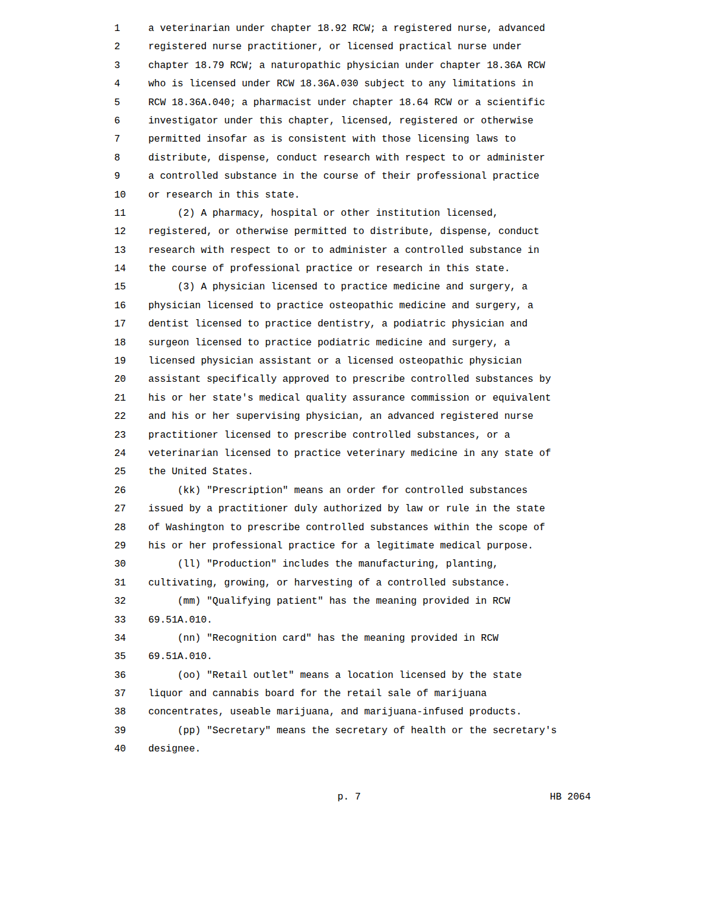1a veterinarian under chapter 18.92 RCW; a registered nurse, advanced
2registered nurse practitioner, or licensed practical nurse under
3chapter 18.79 RCW; a naturopathic physician under chapter 18.36A RCW
4who is licensed under RCW 18.36A.030 subject to any limitations in
5 RCW 18.36A.040; a pharmacist under chapter 18.64 RCW or a scientific
6investigator under this chapter, licensed, registered or otherwise
7permitted insofar as is consistent with those licensing laws to
8distribute, dispense, conduct research with respect to or administer
9a controlled substance in the course of their professional practice
10or research in this state.
11 (2) A pharmacy, hospital or other institution licensed,
12registered, or otherwise permitted to distribute, dispense, conduct
13research with respect to or to administer a controlled substance in
14the course of professional practice or research in this state.
15 (3) A physician licensed to practice medicine and surgery, a
16physician licensed to practice osteopathic medicine and surgery, a
17dentist licensed to practice dentistry, a podiatric physician and
18surgeon licensed to practice podiatric medicine and surgery, a
19licensed physician assistant or a licensed osteopathic physician
20assistant specifically approved to prescribe controlled substances by
21his or her state's medical quality assurance commission or equivalent
22and his or her supervising physician, an advanced registered nurse
23practitioner licensed to prescribe controlled substances, or a
24veterinarian licensed to practice veterinary medicine in any state of
25the United States.
26 (kk) "Prescription" means an order for controlled substances
27issued by a practitioner duly authorized by law or rule in the state
28of Washington to prescribe controlled substances within the scope of
29his or her professional practice for a legitimate medical purpose.
30 (ll) "Production" includes the manufacturing, planting,
31cultivating, growing, or harvesting of a controlled substance.
32 (mm) "Qualifying patient" has the meaning provided in RCW
3369.51A.010.
34 (nn) "Recognition card" has the meaning provided in RCW
3569.51A.010.
36 (oo) "Retail outlet" means a location licensed by the state
37liquor and cannabis board for the retail sale of marijuana
38concentrates, useable marijuana, and marijuana-infused products.
39 (pp) "Secretary" means the secretary of health or the secretary's
40designee.
p. 7 HB 2064